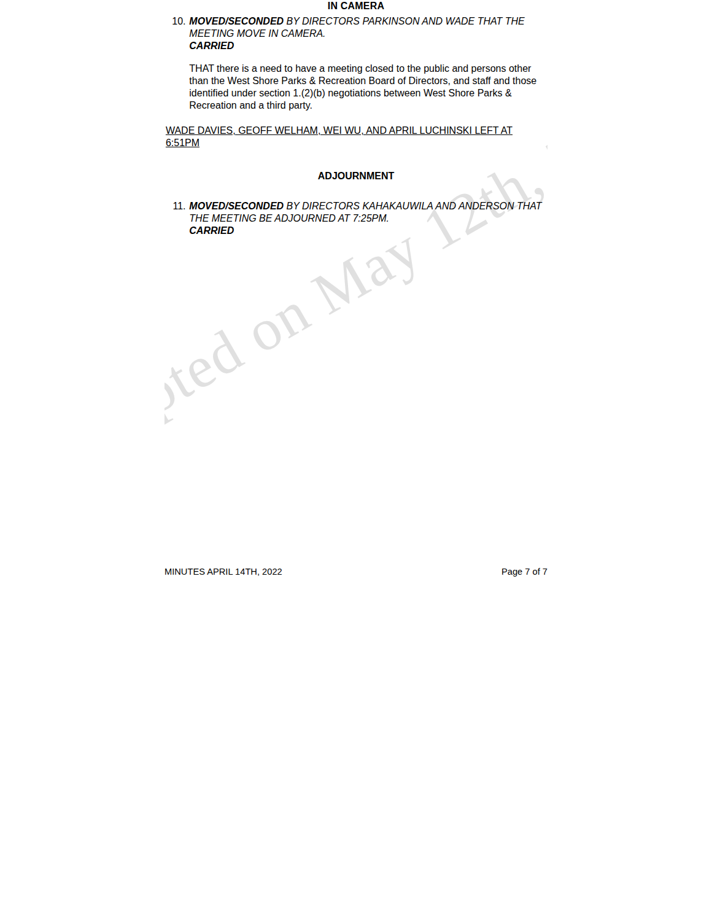Adopted on May 12th, 2022
IN CAMERA
10. MOVED/SECONDED BY DIRECTORS PARKINSON AND WADE THAT THE MEETING MOVE IN CAMERA. CARRIED
THAT there is a need to have a meeting closed to the public and persons other than the West Shore Parks & Recreation Board of Directors, and staff and those identified under section 1.(2)(b) negotiations between West Shore Parks & Recreation and a third party.
WADE DAVIES, GEOFF WELHAM, WEI WU, AND APRIL LUCHINSKI LEFT AT 6:51PM
ADJOURNMENT
11. MOVED/SECONDED BY DIRECTORS KAHAKAUWILA AND ANDERSON THAT THE MEETING BE ADJOURNED AT 7:25PM. CARRIED
MINUTES APRIL 14TH, 2022 Page 7 of 7